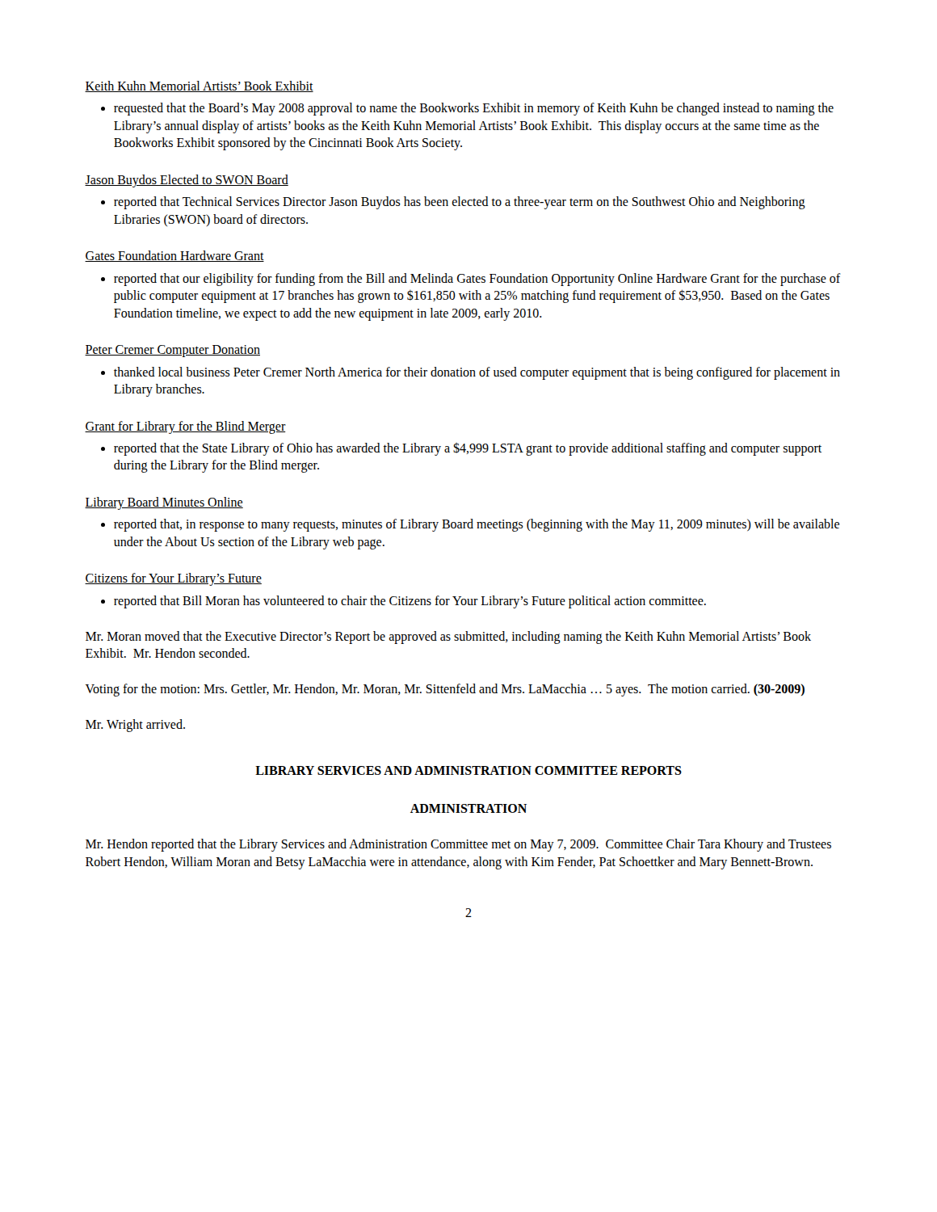Keith Kuhn Memorial Artists’ Book Exhibit
requested that the Board’s May 2008 approval to name the Bookworks Exhibit in memory of Keith Kuhn be changed instead to naming the Library’s annual display of artists’ books as the Keith Kuhn Memorial Artists’ Book Exhibit. This display occurs at the same time as the Bookworks Exhibit sponsored by the Cincinnati Book Arts Society.
Jason Buydos Elected to SWON Board
reported that Technical Services Director Jason Buydos has been elected to a three-year term on the Southwest Ohio and Neighboring Libraries (SWON) board of directors.
Gates Foundation Hardware Grant
reported that our eligibility for funding from the Bill and Melinda Gates Foundation Opportunity Online Hardware Grant for the purchase of public computer equipment at 17 branches has grown to $161,850 with a 25% matching fund requirement of $53,950. Based on the Gates Foundation timeline, we expect to add the new equipment in late 2009, early 2010.
Peter Cremer Computer Donation
thanked local business Peter Cremer North America for their donation of used computer equipment that is being configured for placement in Library branches.
Grant for Library for the Blind Merger
reported that the State Library of Ohio has awarded the Library a $4,999 LSTA grant to provide additional staffing and computer support during the Library for the Blind merger.
Library Board Minutes Online
reported that, in response to many requests, minutes of Library Board meetings (beginning with the May 11, 2009 minutes) will be available under the About Us section of the Library web page.
Citizens for Your Library’s Future
reported that Bill Moran has volunteered to chair the Citizens for Your Library’s Future political action committee.
Mr. Moran moved that the Executive Director’s Report be approved as submitted, including naming the Keith Kuhn Memorial Artists’ Book Exhibit. Mr. Hendon seconded.
Voting for the motion: Mrs. Gettler, Mr. Hendon, Mr. Moran, Mr. Sittenfeld and Mrs. LaMacchia … 5 ayes. The motion carried. (30-2009)
Mr. Wright arrived.
Library Services and Administration Committee Reports
Administration
Mr. Hendon reported that the Library Services and Administration Committee met on May 7, 2009. Committee Chair Tara Khoury and Trustees Robert Hendon, William Moran and Betsy LaMacchia were in attendance, along with Kim Fender, Pat Schoettker and Mary Bennett-Brown.
2